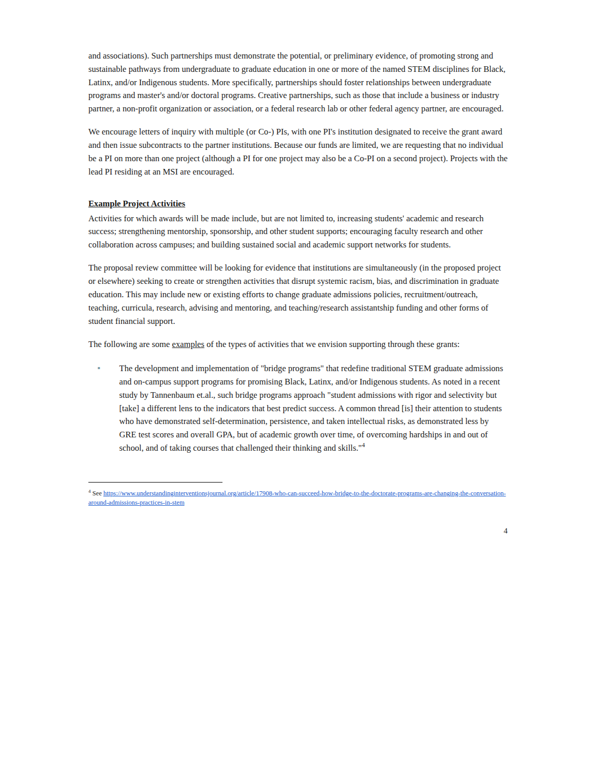and associations). Such partnerships must demonstrate the potential, or preliminary evidence, of promoting strong and sustainable pathways from undergraduate to graduate education in one or more of the named STEM disciplines for Black, Latinx, and/or Indigenous students. More specifically, partnerships should foster relationships between undergraduate programs and master's and/or doctoral programs. Creative partnerships, such as those that include a business or industry partner, a non-profit organization or association, or a federal research lab or other federal agency partner, are encouraged.
We encourage letters of inquiry with multiple (or Co-) PIs, with one PI's institution designated to receive the grant award and then issue subcontracts to the partner institutions. Because our funds are limited, we are requesting that no individual be a PI on more than one project (although a PI for one project may also be a Co-PI on a second project). Projects with the lead PI residing at an MSI are encouraged.
Example Project Activities
Activities for which awards will be made include, but are not limited to, increasing students' academic and research success; strengthening mentorship, sponsorship, and other student supports; encouraging faculty research and other collaboration across campuses; and building sustained social and academic support networks for students.
The proposal review committee will be looking for evidence that institutions are simultaneously (in the proposed project or elsewhere) seeking to create or strengthen activities that disrupt systemic racism, bias, and discrimination in graduate education. This may include new or existing efforts to change graduate admissions policies, recruitment/outreach, teaching, curricula, research, advising and mentoring, and teaching/research assistantship funding and other forms of student financial support.
The following are some examples of the types of activities that we envision supporting through these grants:
The development and implementation of "bridge programs" that redefine traditional STEM graduate admissions and on-campus support programs for promising Black, Latinx, and/or Indigenous students. As noted in a recent study by Tannenbaum et.al., such bridge programs approach "student admissions with rigor and selectivity but [take] a different lens to the indicators that best predict success. A common thread [is] their attention to students who have demonstrated self-determination, persistence, and taken intellectual risks, as demonstrated less by GRE test scores and overall GPA, but of academic growth over time, of overcoming hardships in and out of school, and of taking courses that challenged their thinking and skills."4
4 See https://www.understandinginterventionsjournal.org/article/17908-who-can-succeed-how-bridge-to-the-doctorate-programs-are-changing-the-conversation-around-admissions-practices-in-stem
4